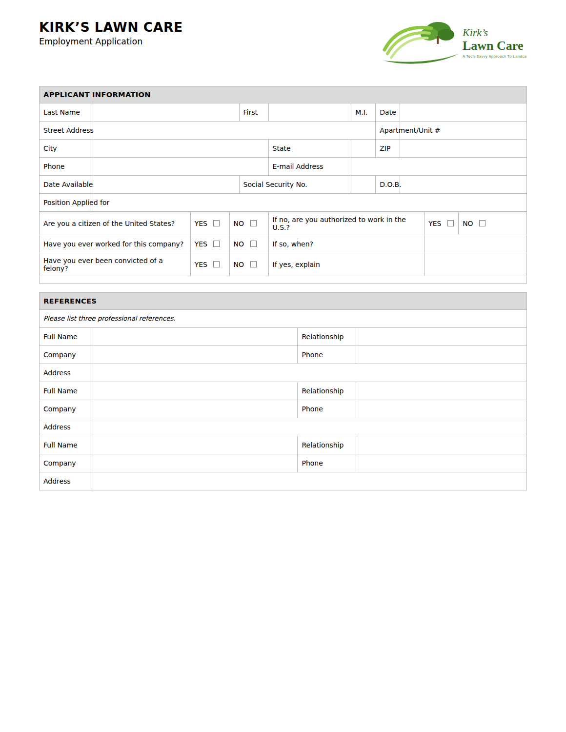KIRK’S LAWN CARE
Employment Application
Kirk’s Lawn Care A Tech-Savvy Approach To Landcare
| APPLICANT INFORMATION |
| Last Name | | First | | M.I. | Date | |
| Street Address | | Apartment/Unit # | |
| City | | State | | ZIP | |
| Phone | | E-mail Address | |
| Date Available | | Social Security No. | | D.O.B. | |
| Position Applied for | |
| Are you a citizen of the United States? | YES | NO | If no, are you authorized to work in the U.S.? | YES | NO |
| Have you ever worked for this company? | YES | NO | If so, when? | |
| Have you ever been convicted of a felony? | YES | NO | If yes, explain | |
| REFERENCES |
| Please list three professional references. |
| Full Name | | Relationship | |
| Company | | Phone | |
| Address | |
| Full Name | | Relationship | |
| Company | | Phone | |
| Address | |
| Full Name | | Relationship | |
| Company | | Phone | |
| Address | |